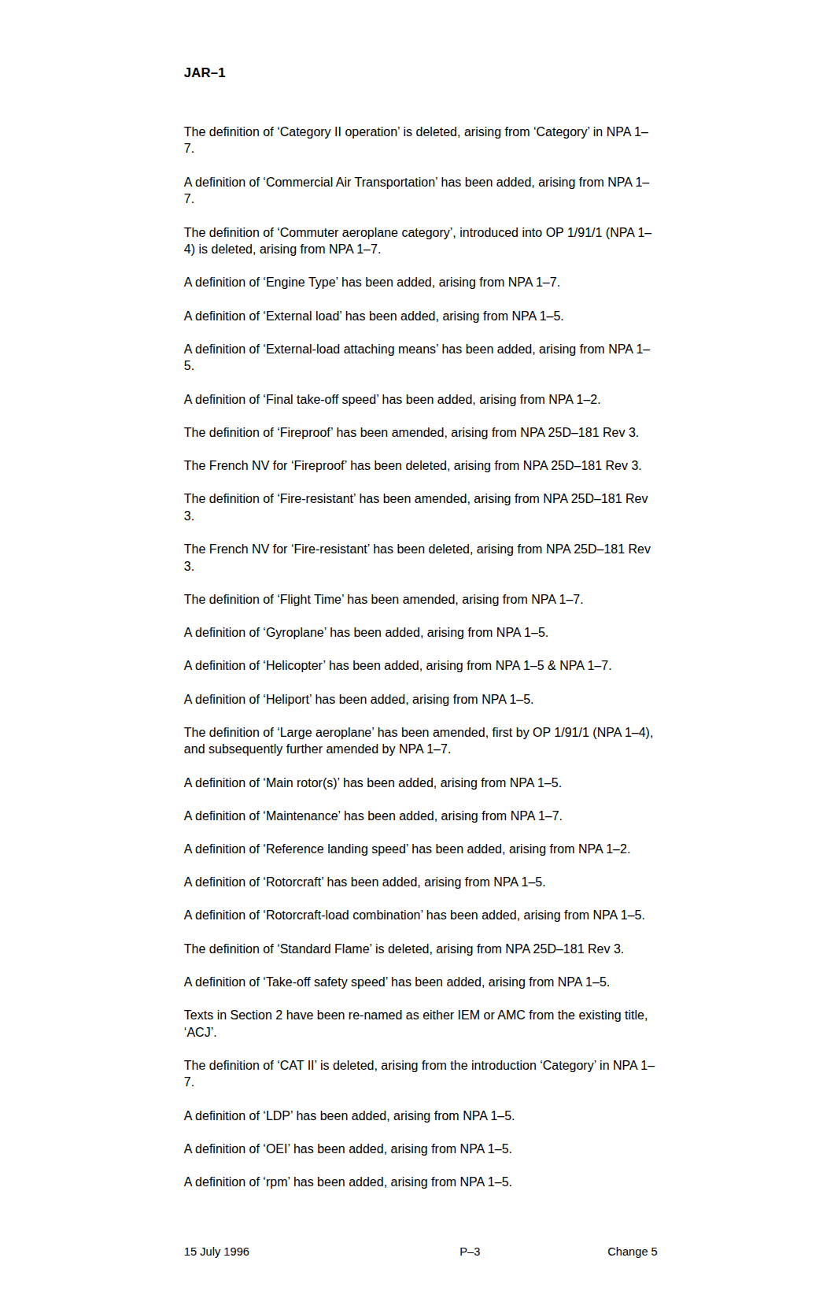JAR–1
The definition of ‘Category II operation’ is deleted, arising from ‘Category’ in NPA 1–7.
A definition of ‘Commercial Air Transportation’ has been added, arising from NPA 1–7.
The definition of ‘Commuter aeroplane category’, introduced into OP 1/91/1 (NPA 1–4) is deleted, arising from NPA 1–7.
A definition of ‘Engine Type’ has been added, arising from NPA 1–7.
A definition of ‘External load’ has been added, arising from NPA 1–5.
A definition of ‘External-load attaching means’ has been added, arising from NPA 1–5.
A definition of ‘Final take-off speed’ has been added, arising from NPA 1–2.
The definition of ‘Fireproof’ has been amended, arising from NPA 25D–181 Rev 3.
The French NV for ‘Fireproof’ has been deleted, arising from NPA 25D–181 Rev 3.
The definition of ‘Fire-resistant’ has been amended, arising from NPA 25D–181 Rev 3.
The French NV for ‘Fire-resistant’ has been deleted, arising from NPA 25D–181 Rev 3.
The definition of ‘Flight Time’ has been amended, arising from NPA 1–7.
A definition of ‘Gyroplane’ has been added, arising from NPA 1–5.
A definition of ‘Helicopter’ has been added, arising from NPA 1–5 & NPA 1–7.
A definition of ‘Heliport’ has been added, arising from NPA 1–5.
The definition of ‘Large aeroplane’ has been amended, first by OP 1/91/1 (NPA 1–4), and subsequently further amended by NPA 1–7.
A definition of ‘Main rotor(s)’ has been added, arising from NPA 1–5.
A definition of ‘Maintenance’ has been added, arising from NPA 1–7.
A definition of ‘Reference landing speed’ has been added, arising from NPA 1–2.
A definition of ‘Rotorcraft’ has been added, arising from NPA 1–5.
A definition of ‘Rotorcraft-load combination’ has been added, arising from NPA 1–5.
The definition of ‘Standard Flame’ is deleted, arising from NPA 25D–181 Rev 3.
A definition of ‘Take-off safety speed’ has been added, arising from NPA 1–5.
Texts in Section 2 have been re-named as either IEM or AMC from the existing title, ‘ACJ’.
The definition of ‘CAT II’ is deleted, arising from the introduction ‘Category’ in NPA 1–7.
A definition of ‘LDP’ has been added, arising from NPA 1–5.
A definition of ‘OEI’ has been added, arising from NPA 1–5.
A definition of ‘rpm’ has been added, arising from NPA 1–5.
15 July 1996
P–3
Change 5